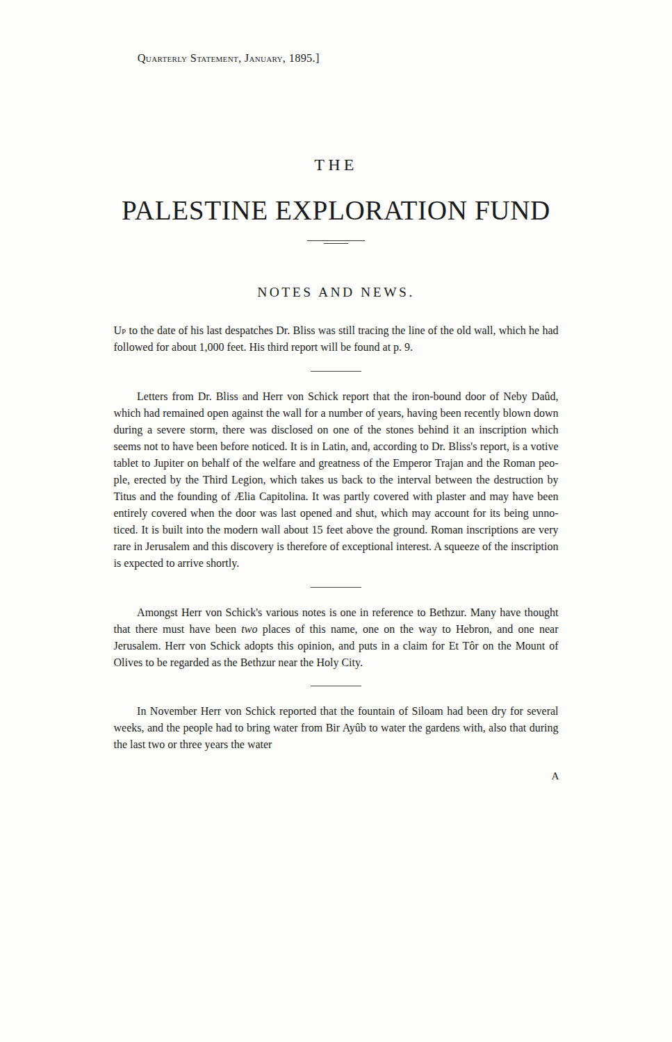Quarterly Statement, January, 1895.]
THE
PALESTINE EXPLORATION FUND
NOTES AND NEWS.
Up to the date of his last despatches Dr. Bliss was still tracing the line of the old wall, which he had followed for about 1,000 feet. His third report will be found at p. 9.
Letters from Dr. Bliss and Herr von Schick report that the iron-bound door of Neby Daûd, which had remained open against the wall for a number of years, having been recently blown down during a severe storm, there was disclosed on one of the stones behind it an inscription which seems not to have been before noticed. It is in Latin, and, according to Dr. Bliss's report, is a votive tablet to Jupiter on behalf of the welfare and greatness of the Emperor Trajan and the Roman people, erected by the Third Legion, which takes us back to the interval between the destruction by Titus and the founding of Ælia Capitolina. It was partly covered with plaster and may have been entirely covered when the door was last opened and shut, which may account for its being unnoticed. It is built into the modern wall about 15 feet above the ground. Roman inscriptions are very rare in Jerusalem and this discovery is therefore of exceptional interest. A squeeze of the inscription is expected to arrive shortly.
Amongst Herr von Schick's various notes is one in reference to Bethzur. Many have thought that there must have been two places of this name, one on the way to Hebron, and one near Jerusalem. Herr von Schick adopts this opinion, and puts in a claim for Et Tôr on the Mount of Olives to be regarded as the Bethzur near the Holy City.
In November Herr von Schick reported that the fountain of Siloam had been dry for several weeks, and the people had to bring water from Bir Ayûb to water the gardens with, also that during the last two or three years the water
A